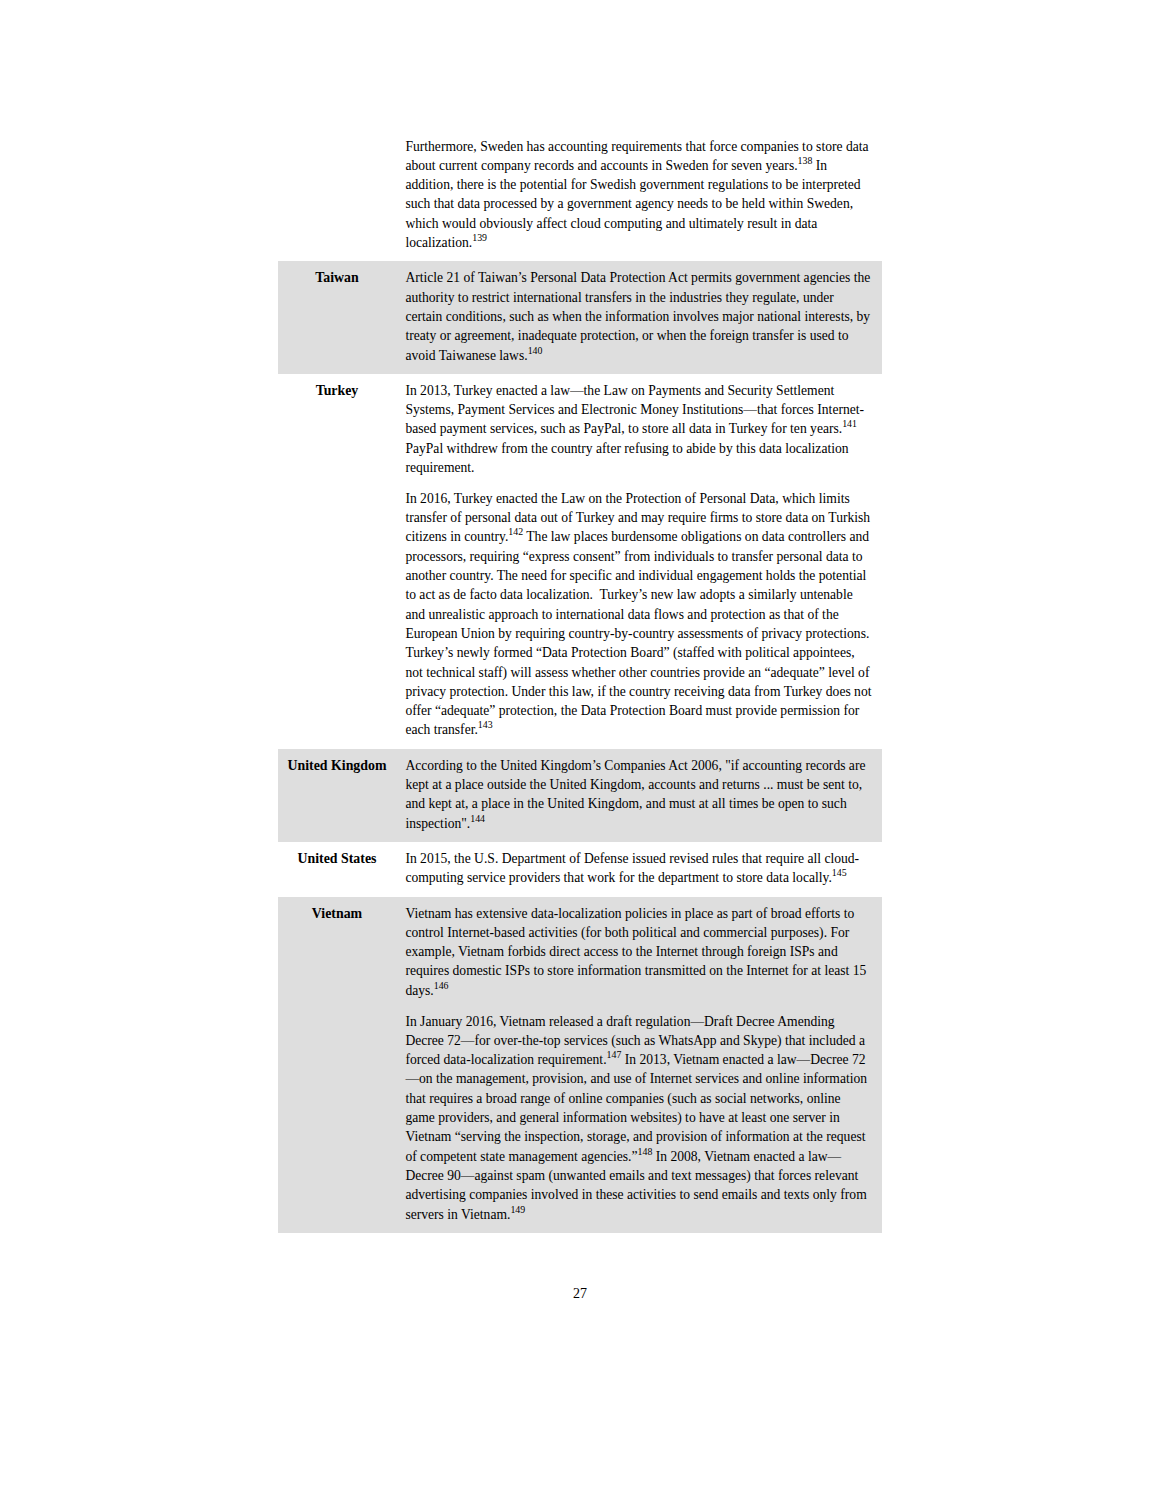| | Furthermore, Sweden has accounting requirements that force companies to store data about current company records and accounts in Sweden for seven years. 138 In addition, there is the potential for Swedish government regulations to be interpreted such that data processed by a government agency needs to be held within Sweden, which would obviously affect cloud computing and ultimately result in data localization. 139 |
| Taiwan | Article 21 of Taiwan’s Personal Data Protection Act permits government agencies the authority to restrict international transfers in the industries they regulate, under certain conditions, such as when the information involves major national interests, by treaty or agreement, inadequate protection, or when the foreign transfer is used to avoid Taiwanese laws. 140 |
| Turkey | In 2013, Turkey enacted a law—the Law on Payments and Security Settlement Systems, Payment Services and Electronic Money Institutions—that forces Internet-based payment services, such as PayPal, to store all data in Turkey for ten years. 141 PayPal withdrew from the country after refusing to abide by this data localization requirement. In 2016, Turkey enacted the Law on the Protection of Personal Data, which limits transfer of personal data out of Turkey and may require firms to store data on Turkish citizens in country. 142 The law places burdensome obligations on data controllers and processors, requiring “express consent” from individuals to transfer personal data to another country. The need for specific and individual engagement holds the potential to act as de facto data localization. Turkey’s new law adopts a similarly untenable and unrealistic approach to international data flows and protection as that of the European Union by requiring country-by-country assessments of privacy protections. Turkey’s newly formed “Data Protection Board” (staffed with political appointees, not technical staff) will assess whether other countries provide an “adequate” level of privacy protection. Under this law, if the country receiving data from Turkey does not offer “adequate” protection, the Data Protection Board must provide permission for each transfer. 143 |
| United Kingdom | According to the United Kingdom’s Companies Act 2006, "if accounting records are kept at a place outside the United Kingdom, accounts and returns ... must be sent to, and kept at, a place in the United Kingdom, and must at all times be open to such inspection". 144 |
| United States | In 2015, the U.S. Department of Defense issued revised rules that require all cloud-computing service providers that work for the department to store data locally. 145 |
| Vietnam | Vietnam has extensive data-localization policies in place as part of broad efforts to control Internet-based activities (for both political and commercial purposes). For example, Vietnam forbids direct access to the Internet through foreign ISPs and requires domestic ISPs to store information transmitted on the Internet for at least 15 days. 146 In January 2016, Vietnam released a draft regulation—Draft Decree Amending Decree 72—for over-the-top services (such as WhatsApp and Skype) that included a forced data-localization requirement. 147 In 2013, Vietnam enacted a law—Decree 72—on the management, provision, and use of Internet services and online information that requires a broad range of online companies (such as social networks, online game providers, and general information websites) to have at least one server in Vietnam “serving the inspection, storage, and provision of information at the request of competent state management agencies.” 148 In 2008, Vietnam enacted a law—Decree 90—against spam (unwanted emails and text messages) that forces relevant advertising companies involved in these activities to send emails and texts only from servers in Vietnam. 149 |
27